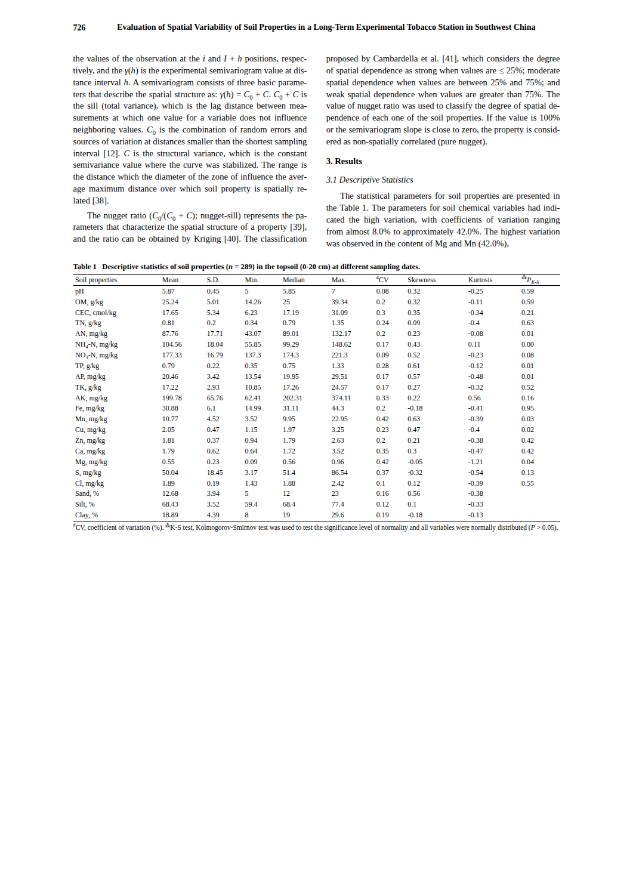726
Evaluation of Spatial Variability of Soil Properties in a Long-Term Experimental Tobacco Station in Southwest China
the values of the observation at the i and I + h positions, respectively, and the γ(h) is the experimental semivariogram value at distance interval h. A semivariogram consists of three basic parameters that describe the spatial structure as: γ(h) = C0 + C. C0 + C is the sill (total variance), which is the lag distance between measurements at which one value for a variable does not influence neighboring values. C0 is the combination of random errors and sources of variation at distances smaller than the shortest sampling interval [12]. C is the structural variance, which is the constant semivariance value where the curve was stabilized. The range is the distance which the diameter of the zone of influence the average maximum distance over which soil property is spatially related [38].
The nugget ratio (C0/(C0 + C); nugget-sill) represents the parameters that characterize the spatial structure of a property [39], and the ratio can be obtained by Kriging [40]. The classification proposed by Cambardella et al. [41], which considers the degree of spatial dependence as strong when values are ≤ 25%; moderate spatial dependence when values are between 25% and 75%; and weak spatial dependence when values are greater than 75%. The value of nugget ratio was used to classify the degree of spatial dependence of each one of the soil properties. If the value is 100% or the semivariogram slope is close to zero, the property is considered as non-spatially correlated (pure nugget).
3. Results
3.1 Descriptive Statistics
The statistical parameters for soil properties are presented in the Table 1. The parameters for soil chemical variables had indicated the high variation, with coefficients of variation ranging from almost 8.0% to approximately 42.0%. The highest variation was observed in the content of Mg and Mn (42.0%),
Table 1 Descriptive statistics of soil properties (n = 289) in the topsoil (0-20 cm) at different sampling dates.
| Soil properties | Mean | S.D. | Min. | Median | Max. | # CV | Skewness | Kurtosis | ⁂ P K-S |
| --- | --- | --- | --- | --- | --- | --- | --- | --- | --- |
| pH | 5.87 | 0.45 | 5 | 5.85 | 7 | 0.08 | 0.32 | -0.25 | 0.59 |
| OM, g/kg | 25.24 | 5.01 | 14.26 | 25 | 39.34 | 0.2 | 0.32 | -0.11 | 0.59 |
| CEC, cmol/kg | 17.65 | 5.34 | 6.23 | 17.19 | 31.09 | 0.3 | 0.35 | -0.34 | 0.21 |
| TN, g/kg | 0.81 | 0.2 | 0.34 | 0.79 | 1.35 | 0.24 | 0.09 | -0.4 | 0.63 |
| AN, mg/kg | 87.76 | 17.71 | 43.07 | 89.01 | 132.17 | 0.2 | 0.23 | -0.08 | 0.01 |
| NH 4 -N, mg/kg | 104.56 | 18.04 | 55.85 | 99.29 | 148.62 | 0.17 | 0.43 | 0.11 | 0.00 |
| NO 3 -N, mg/kg | 177.33 | 16.79 | 137.3 | 174.3 | 221.3 | 0.09 | 0.52 | -0.23 | 0.08 |
| TP, g/kg | 0.79 | 0.22 | 0.35 | 0.75 | 1.33 | 0.28 | 0.61 | -0.12 | 0.01 |
| AP, mg/kg | 20.46 | 3.42 | 13.54 | 19.95 | 29.51 | 0.17 | 0.57 | -0.48 | 0.01 |
| TK, g/kg | 17.22 | 2.93 | 10.85 | 17.26 | 24.57 | 0.17 | 0.27 | -0.32 | 0.52 |
| AK, mg/kg | 199.78 | 65.76 | 62.41 | 202.31 | 374.11 | 0.33 | 0.22 | 0.56 | 0.16 |
| Fe, mg/kg | 30.88 | 6.1 | 14.99 | 31.11 | 44.3 | 0.2 | -0.18 | -0.41 | 0.95 |
| Mn, mg/kg | 10.77 | 4.52 | 3.52 | 9.95 | 22.95 | 0.42 | 0.63 | -0.39 | 0.03 |
| Cu, mg/kg | 2.05 | 0.47 | 1.15 | 1.97 | 3.25 | 0.23 | 0.47 | -0.4 | 0.02 |
| Zn, mg/kg | 1.81 | 0.37 | 0.94 | 1.79 | 2.63 | 0.2 | 0.21 | -0.38 | 0.42 |
| Ca, mg/kg | 1.79 | 0.62 | 0.64 | 1.72 | 3.52 | 0.35 | 0.3 | -0.47 | 0.42 |
| Mg, mg/kg | 0.55 | 0.23 | 0.09 | 0.56 | 0.96 | 0.42 | -0.05 | -1.21 | 0.04 |
| S, mg/kg | 50.04 | 18.45 | 3.17 | 51.4 | 86.54 | 0.37 | -0.32 | -0.54 | 0.13 |
| Cl, mg/kg | 1.89 | 0.19 | 1.43 | 1.88 | 2.42 | 0.1 | 0.12 | -0.39 | 0.55 |
| Sand, % | 12.68 | 3.94 | 5 | 12 | 23 | 0.16 | 0.56 | -0.38 | |
| Silt, % | 68.43 | 3.52 | 59.4 | 68.4 | 77.4 | 0.12 | 0.1 | -0.33 | |
| Clay, % | 18.89 | 4.39 | 8 | 19 | 29.6 | 0.19 | -0.18 | -0.13 | |
#CV, coefficient of variation (%). ⁂K-S test, Kolmogorov-Smirnov test was used to test the significance level of normality and all variables were normally distributed (P > 0.05).